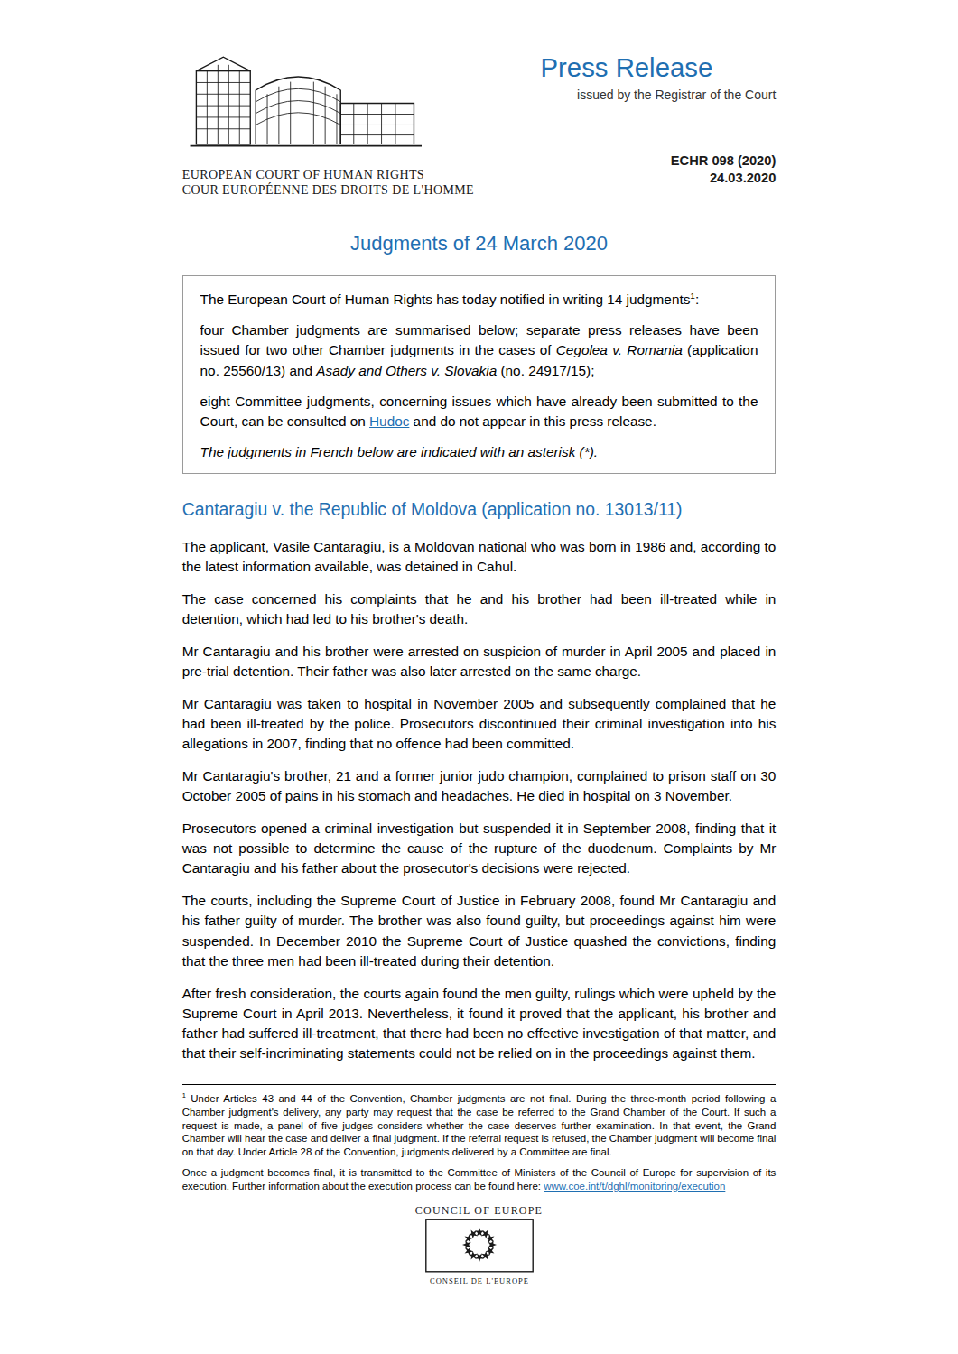EUROPEAN COURT OF HUMAN RIGHTS COUR EUROPÉENNE DES DROITS DE L'HOMME
Press Release
issued by the Registrar of the Court
ECHR 098 (2020)
24.03.2020
Judgments of 24 March 2020
The European Court of Human Rights has today notified in writing 14 judgments1:
four Chamber judgments are summarised below; separate press releases have been issued for two other Chamber judgments in the cases of Cegolea v. Romania (application no. 25560/13) and Asady and Others v. Slovakia (no. 24917/15);
eight Committee judgments, concerning issues which have already been submitted to the Court, can be consulted on Hudoc and do not appear in this press release.
The judgments in French below are indicated with an asterisk (*).
Cantaragiu v. the Republic of Moldova (application no. 13013/11)
The applicant, Vasile Cantaragiu, is a Moldovan national who was born in 1986 and, according to the latest information available, was detained in Cahul.
The case concerned his complaints that he and his brother had been ill-treated while in detention, which had led to his brother's death.
Mr Cantaragiu and his brother were arrested on suspicion of murder in April 2005 and placed in pre-trial detention. Their father was also later arrested on the same charge.
Mr Cantaragiu was taken to hospital in November 2005 and subsequently complained that he had been ill-treated by the police. Prosecutors discontinued their criminal investigation into his allegations in 2007, finding that no offence had been committed.
Mr Cantaragiu's brother, 21 and a former junior judo champion, complained to prison staff on 30 October 2005 of pains in his stomach and headaches. He died in hospital on 3 November.
Prosecutors opened a criminal investigation but suspended it in September 2008, finding that it was not possible to determine the cause of the rupture of the duodenum. Complaints by Mr Cantaragiu and his father about the prosecutor's decisions were rejected.
The courts, including the Supreme Court of Justice in February 2008, found Mr Cantaragiu and his father guilty of murder. The brother was also found guilty, but proceedings against him were suspended. In December 2010 the Supreme Court of Justice quashed the convictions, finding that the three men had been ill-treated during their detention.
After fresh consideration, the courts again found the men guilty, rulings which were upheld by the Supreme Court in April 2013. Nevertheless, it found it proved that the applicant, his brother and father had suffered ill-treatment, that there had been no effective investigation of that matter, and that their self-incriminating statements could not be relied on in the proceedings against them.
1 Under Articles 43 and 44 of the Convention, Chamber judgments are not final. During the three-month period following a Chamber judgment's delivery, any party may request that the case be referred to the Grand Chamber of the Court. If such a request is made, a panel of five judges considers whether the case deserves further examination. In that event, the Grand Chamber will hear the case and deliver a final judgment. If the referral request is refused, the Chamber judgment will become final on that day. Under Article 28 of the Convention, judgments delivered by a Committee are final.
Once a judgment becomes final, it is transmitted to the Committee of Ministers of the Council of Europe for supervision of its execution. Further information about the execution process can be found here: www.coe.int/t/dghl/monitoring/execution
COUNCIL OF EUROPE
CONSEIL DE L'EUROPE